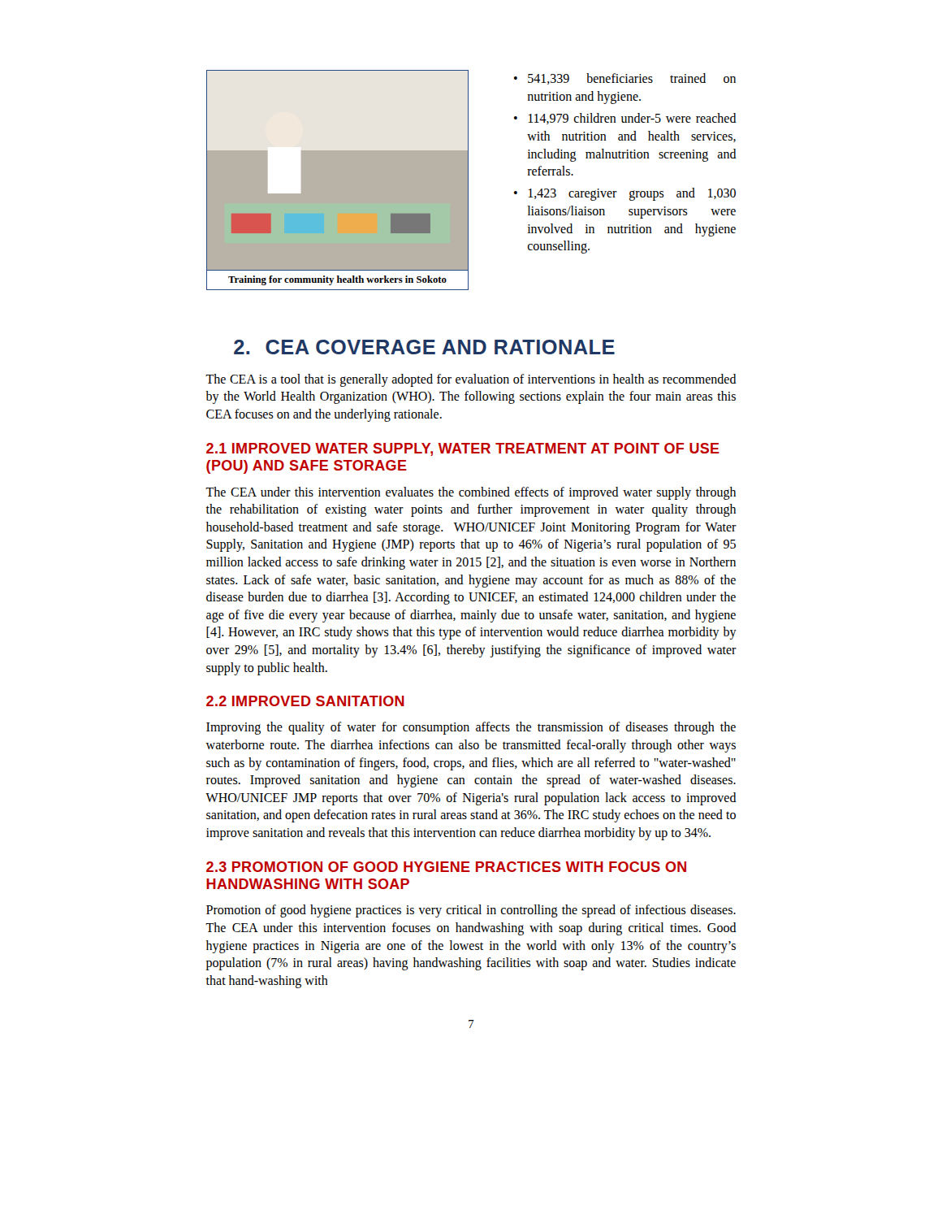Training for community health workers in Sokoto
541,339 beneficiaries trained on nutrition and hygiene.
114,979 children under-5 were reached with nutrition and health services, including malnutrition screening and referrals.
1,423 caregiver groups and 1,030 liaisons/liaison supervisors were involved in nutrition and hygiene counselling.
2. CEA COVERAGE AND RATIONALE
The CEA is a tool that is generally adopted for evaluation of interventions in health as recommended by the World Health Organization (WHO). The following sections explain the four main areas this CEA focuses on and the underlying rationale.
2.1 IMPROVED WATER SUPPLY, WATER TREATMENT AT POINT OF USE (POU) AND SAFE STORAGE
The CEA under this intervention evaluates the combined effects of improved water supply through the rehabilitation of existing water points and further improvement in water quality through household-based treatment and safe storage. WHO/UNICEF Joint Monitoring Program for Water Supply, Sanitation and Hygiene (JMP) reports that up to 46% of Nigeria’s rural population of 95 million lacked access to safe drinking water in 2015 [2], and the situation is even worse in Northern states. Lack of safe water, basic sanitation, and hygiene may account for as much as 88% of the disease burden due to diarrhea [3]. According to UNICEF, an estimated 124,000 children under the age of five die every year because of diarrhea, mainly due to unsafe water, sanitation, and hygiene [4]. However, an IRC study shows that this type of intervention would reduce diarrhea morbidity by over 29% [5], and mortality by 13.4% [6], thereby justifying the significance of improved water supply to public health.
2.2 IMPROVED SANITATION
Improving the quality of water for consumption affects the transmission of diseases through the waterborne route. The diarrhea infections can also be transmitted fecal-orally through other ways such as by contamination of fingers, food, crops, and flies, which are all referred to "water-washed" routes. Improved sanitation and hygiene can contain the spread of water-washed diseases. WHO/UNICEF JMP reports that over 70% of Nigeria's rural population lack access to improved sanitation, and open defecation rates in rural areas stand at 36%. The IRC study echoes on the need to improve sanitation and reveals that this intervention can reduce diarrhea morbidity by up to 34%.
2.3 PROMOTION OF GOOD HYGIENE PRACTICES WITH FOCUS ON HANDWASHING WITH SOAP
Promotion of good hygiene practices is very critical in controlling the spread of infectious diseases. The CEA under this intervention focuses on handwashing with soap during critical times. Good hygiene practices in Nigeria are one of the lowest in the world with only 13% of the country’s population (7% in rural areas) having handwashing facilities with soap and water. Studies indicate that hand-washing with
7